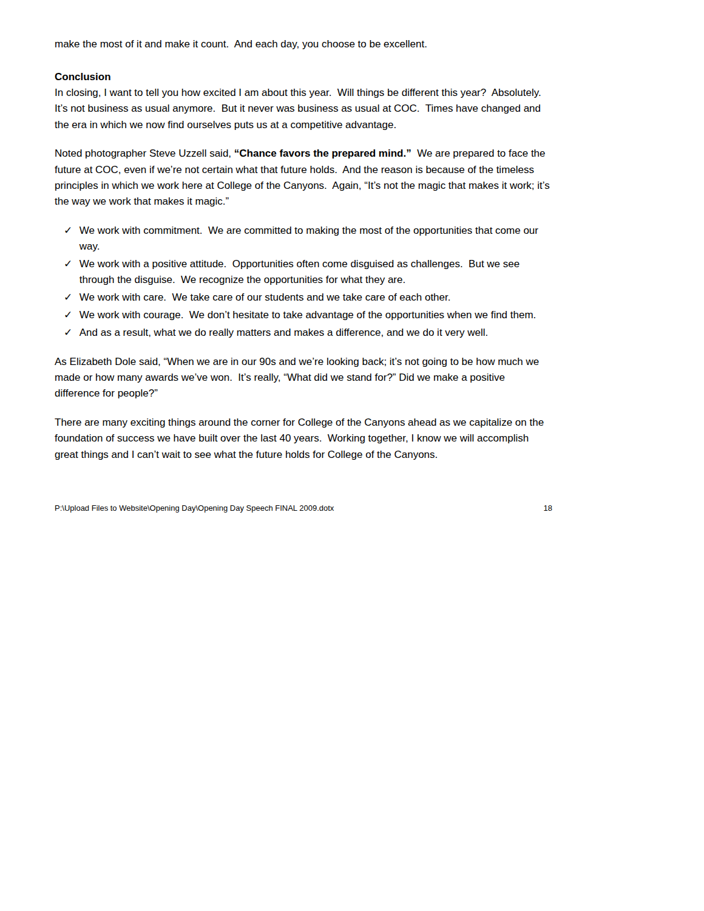make the most of it and make it count. And each day, you choose to be excellent.
Conclusion
In closing, I want to tell you how excited I am about this year. Will things be different this year? Absolutely. It’s not business as usual anymore. But it never was business as usual at COC. Times have changed and the era in which we now find ourselves puts us at a competitive advantage.
Noted photographer Steve Uzzell said, “Chance favors the prepared mind.” We are prepared to face the future at COC, even if we’re not certain what that future holds. And the reason is because of the timeless principles in which we work here at College of the Canyons. Again, “It’s not the magic that makes it work; it’s the way we work that makes it magic.”
We work with commitment. We are committed to making the most of the opportunities that come our way.
We work with a positive attitude. Opportunities often come disguised as challenges. But we see through the disguise. We recognize the opportunities for what they are.
We work with care. We take care of our students and we take care of each other.
We work with courage. We don’t hesitate to take advantage of the opportunities when we find them.
And as a result, what we do really matters and makes a difference, and we do it very well.
As Elizabeth Dole said, “When we are in our 90s and we’re looking back; it’s not going to be how much we made or how many awards we’ve won. It’s really, “What did we stand for?” Did we make a positive difference for people?”
There are many exciting things around the corner for College of the Canyons ahead as we capitalize on the foundation of success we have built over the last 40 years. Working together, I know we will accomplish great things and I can’t wait to see what the future holds for College of the Canyons.
P:\Upload Files to Website\Opening Day\Opening Day Speech FINAL 2009.dotx 18